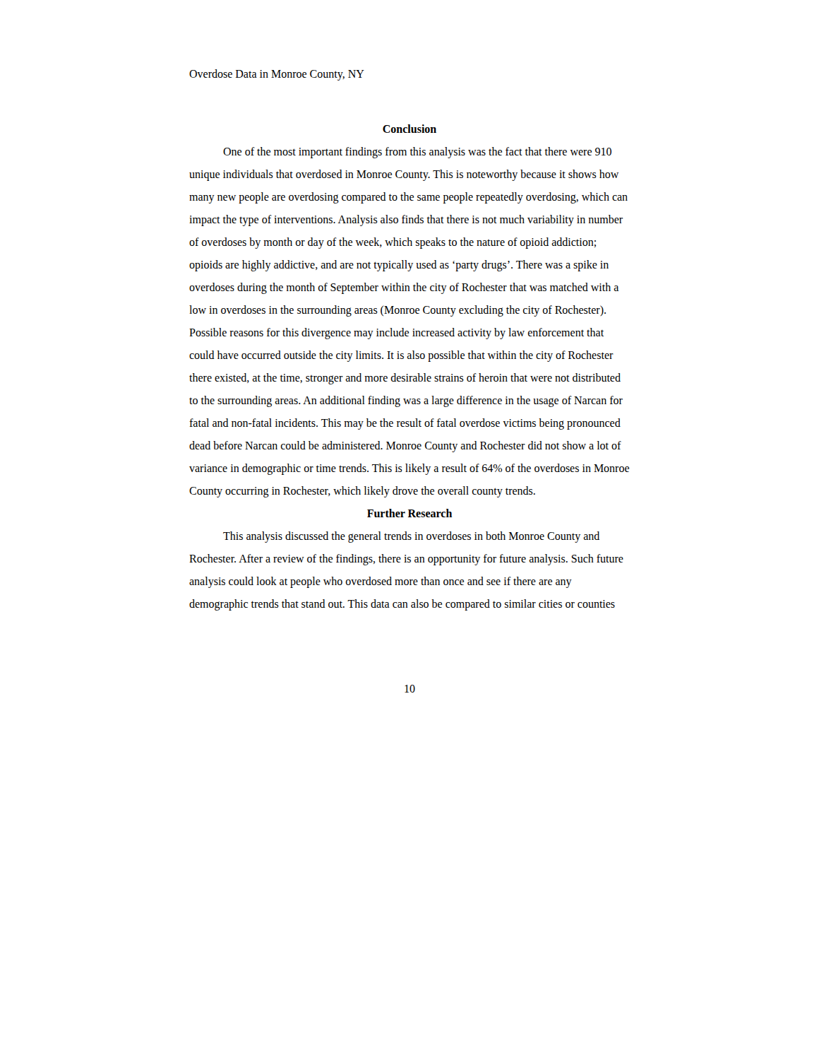Overdose Data in Monroe County, NY
Conclusion
One of the most important findings from this analysis was the fact that there were 910 unique individuals that overdosed in Monroe County. This is noteworthy because it shows how many new people are overdosing compared to the same people repeatedly overdosing, which can impact the type of interventions. Analysis also finds that there is not much variability in number of overdoses by month or day of the week, which speaks to the nature of opioid addiction; opioids are highly addictive, and are not typically used as ‘party drugs’. There was a spike in overdoses during the month of September within the city of Rochester that was matched with a low in overdoses in the surrounding areas (Monroe County excluding the city of Rochester). Possible reasons for this divergence may include increased activity by law enforcement that could have occurred outside the city limits. It is also possible that within the city of Rochester there existed, at the time, stronger and more desirable strains of heroin that were not distributed to the surrounding areas. An additional finding was a large difference in the usage of Narcan for fatal and non-fatal incidents. This may be the result of fatal overdose victims being pronounced dead before Narcan could be administered. Monroe County and Rochester did not show a lot of variance in demographic or time trends. This is likely a result of 64% of the overdoses in Monroe County occurring in Rochester, which likely drove the overall county trends.
Further Research
This analysis discussed the general trends in overdoses in both Monroe County and Rochester. After a review of the findings, there is an opportunity for future analysis. Such future analysis could look at people who overdosed more than once and see if there are any demographic trends that stand out. This data can also be compared to similar cities or counties
10